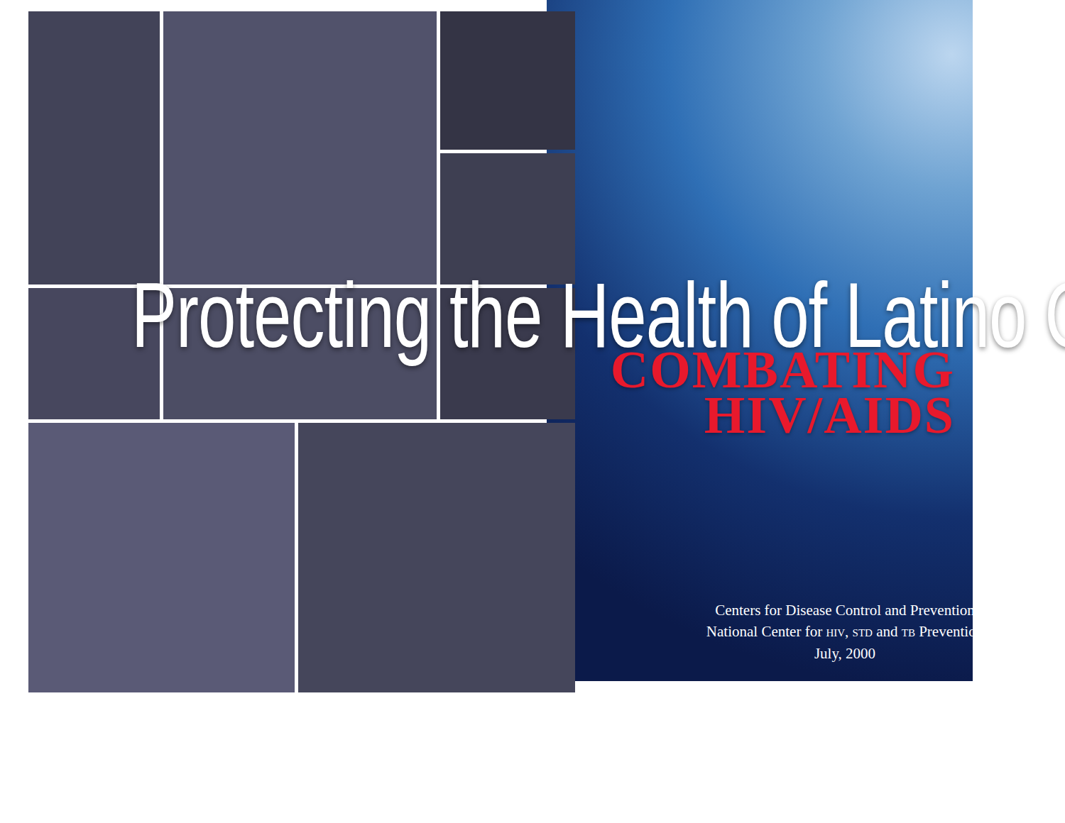Protecting the Health of Latino Communities
COMBATING HIV/AIDS
Centers for Disease Control and Prevention
National Center for hiv, std and tb Prevention
July, 2000